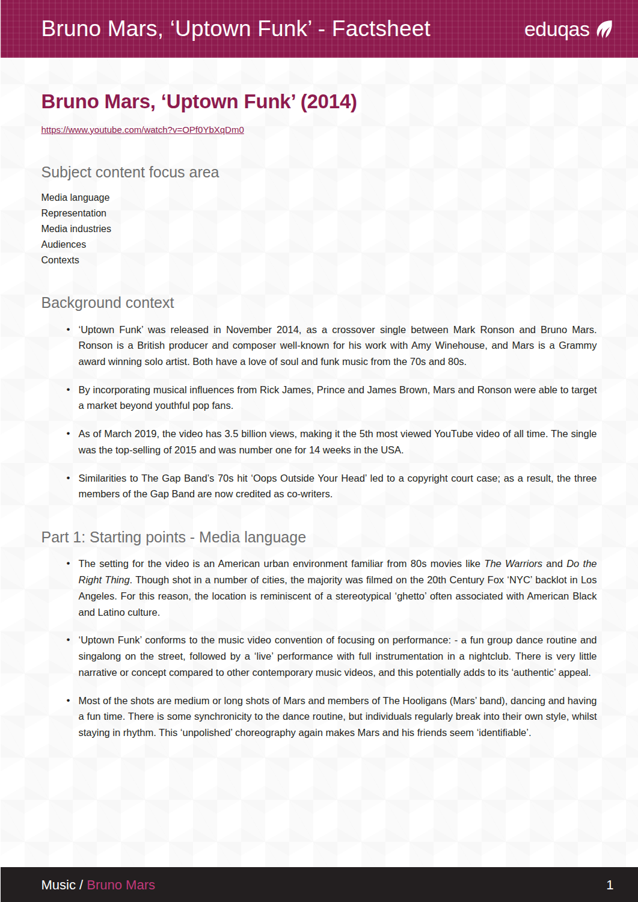Bruno Mars, ‘Uptown Funk’ - Factsheet
eduqas
Bruno Mars, ‘Uptown Funk’ (2014)
https://www.youtube.com/watch?v=OPf0YbXqDm0
Subject content focus area
Media language
Representation
Media industries
Audiences
Contexts
Background context
‘Uptown Funk’ was released in November 2014, as a crossover single between Mark Ronson and Bruno Mars. Ronson is a British producer and composer well-known for his work with Amy Winehouse, and Mars is a Grammy award winning solo artist. Both have a love of soul and funk music from the 70s and 80s.
By incorporating musical influences from Rick James, Prince and James Brown, Mars and Ronson were able to target a market beyond youthful pop fans.
As of March 2019, the video has 3.5 billion views, making it the 5th most viewed YouTube video of all time. The single was the top-selling of 2015 and was number one for 14 weeks in the USA.
Similarities to The Gap Band’s 70s hit ‘Oops Outside Your Head’ led to a copyright court case; as a result, the three members of the Gap Band are now credited as co-writers.
Part 1: Starting points - Media language
The setting for the video is an American urban environment familiar from 80s movies like The Warriors and Do the Right Thing. Though shot in a number of cities, the majority was filmed on the 20th Century Fox ‘NYC’ backlot in Los Angeles. For this reason, the location is reminiscent of a stereotypical ‘ghetto’ often associated with American Black and Latino culture.
‘Uptown Funk’ conforms to the music video convention of focusing on performance: - a fun group dance routine and singalong on the street, followed by a ‘live’ performance with full instrumentation in a nightclub. There is very little narrative or concept compared to other contemporary music videos, and this potentially adds to its ‘authentic’ appeal.
Most of the shots are medium or long shots of Mars and members of The Hooligans (Mars’ band), dancing and having a fun time. There is some synchronicity to the dance routine, but individuals regularly break into their own style, whilst staying in rhythm. This ‘unpolished’ choreography again makes Mars and his friends seem ‘identifiable’.
Music / Bruno Mars
1